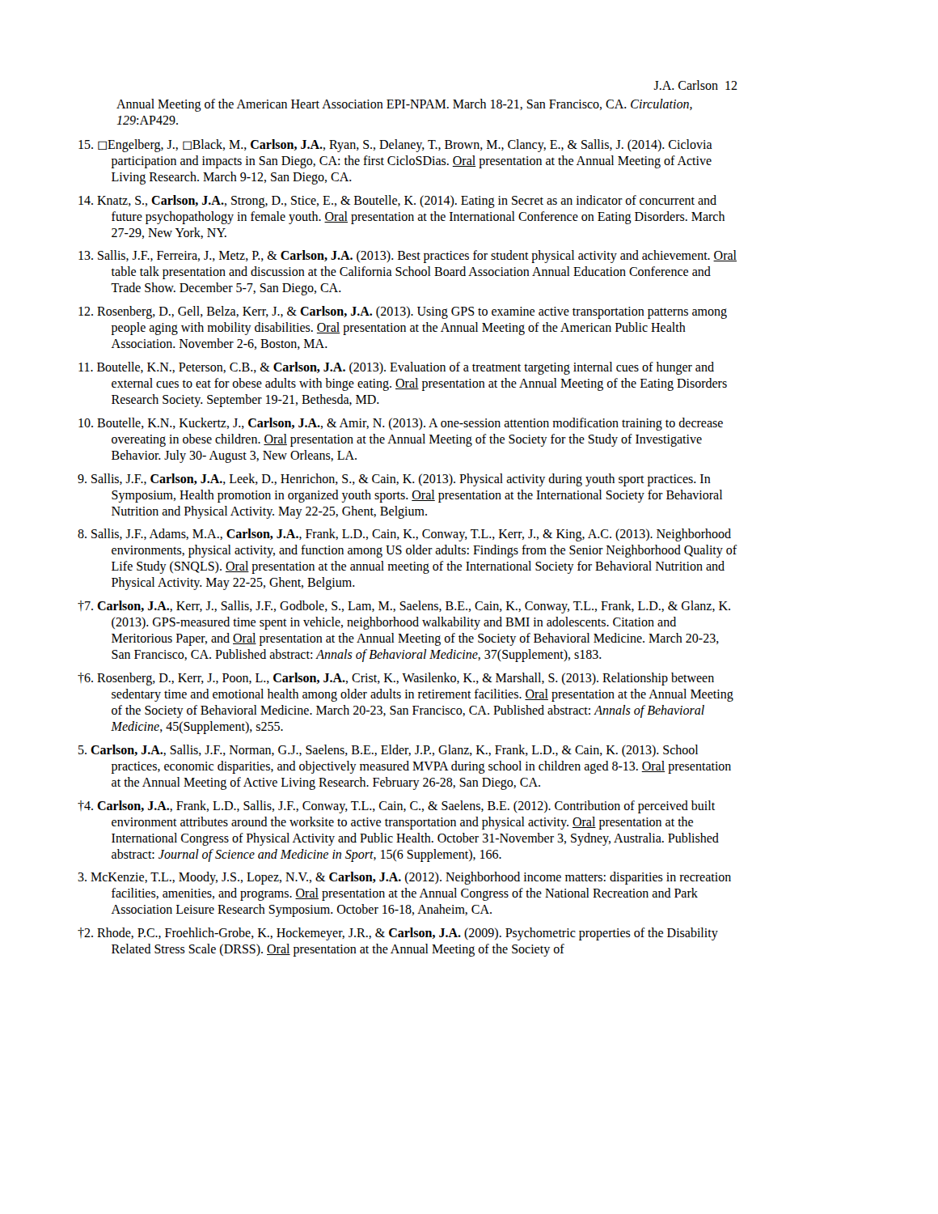J.A. Carlson 12
Annual Meeting of the American Heart Association EPI-NPAM. March 18-21, San Francisco, CA. Circulation, 129:AP429.
15. ◻Engelberg, J., ◻Black, M., Carlson, J.A., Ryan, S., Delaney, T., Brown, M., Clancy, E., & Sallis, J. (2014). Ciclovia participation and impacts in San Diego, CA: the first CicloSDias. Oral presentation at the Annual Meeting of Active Living Research. March 9-12, San Diego, CA.
14. Knatz, S., Carlson, J.A., Strong, D., Stice, E., & Boutelle, K. (2014). Eating in Secret as an indicator of concurrent and future psychopathology in female youth. Oral presentation at the International Conference on Eating Disorders. March 27-29, New York, NY.
13. Sallis, J.F., Ferreira, J., Metz, P., & Carlson, J.A. (2013). Best practices for student physical activity and achievement. Oral table talk presentation and discussion at the California School Board Association Annual Education Conference and Trade Show. December 5-7, San Diego, CA.
12. Rosenberg, D., Gell, Belza, Kerr, J., & Carlson, J.A. (2013). Using GPS to examine active transportation patterns among people aging with mobility disabilities. Oral presentation at the Annual Meeting of the American Public Health Association. November 2-6, Boston, MA.
11. Boutelle, K.N., Peterson, C.B., & Carlson, J.A. (2013). Evaluation of a treatment targeting internal cues of hunger and external cues to eat for obese adults with binge eating. Oral presentation at the Annual Meeting of the Eating Disorders Research Society. September 19-21, Bethesda, MD.
10. Boutelle, K.N., Kuckertz, J., Carlson, J.A., & Amir, N. (2013). A one-session attention modification training to decrease overeating in obese children. Oral presentation at the Annual Meeting of the Society for the Study of Investigative Behavior. July 30- August 3, New Orleans, LA.
9. Sallis, J.F., Carlson, J.A., Leek, D., Henrichon, S., & Cain, K. (2013). Physical activity during youth sport practices. In Symposium, Health promotion in organized youth sports. Oral presentation at the International Society for Behavioral Nutrition and Physical Activity. May 22-25, Ghent, Belgium.
8. Sallis, J.F., Adams, M.A., Carlson, J.A., Frank, L.D., Cain, K., Conway, T.L., Kerr, J., & King, A.C. (2013). Neighborhood environments, physical activity, and function among US older adults: Findings from the Senior Neighborhood Quality of Life Study (SNQLS). Oral presentation at the annual meeting of the International Society for Behavioral Nutrition and Physical Activity. May 22-25, Ghent, Belgium.
†7. Carlson, J.A., Kerr, J., Sallis, J.F., Godbole, S., Lam, M., Saelens, B.E., Cain, K., Conway, T.L., Frank, L.D., & Glanz, K. (2013). GPS-measured time spent in vehicle, neighborhood walkability and BMI in adolescents. Citation and Meritorious Paper, and Oral presentation at the Annual Meeting of the Society of Behavioral Medicine. March 20-23, San Francisco, CA. Published abstract: Annals of Behavioral Medicine, 37(Supplement), s183.
†6. Rosenberg, D., Kerr, J., Poon, L., Carlson, J.A., Crist, K., Wasilenko, K., & Marshall, S. (2013). Relationship between sedentary time and emotional health among older adults in retirement facilities. Oral presentation at the Annual Meeting of the Society of Behavioral Medicine. March 20-23, San Francisco, CA. Published abstract: Annals of Behavioral Medicine, 45(Supplement), s255.
5. Carlson, J.A., Sallis, J.F., Norman, G.J., Saelens, B.E., Elder, J.P., Glanz, K., Frank, L.D., & Cain, K. (2013). School practices, economic disparities, and objectively measured MVPA during school in children aged 8-13. Oral presentation at the Annual Meeting of Active Living Research. February 26-28, San Diego, CA.
†4. Carlson, J.A., Frank, L.D., Sallis, J.F., Conway, T.L., Cain, C., & Saelens, B.E. (2012). Contribution of perceived built environment attributes around the worksite to active transportation and physical activity. Oral presentation at the International Congress of Physical Activity and Public Health. October 31-November 3, Sydney, Australia. Published abstract: Journal of Science and Medicine in Sport, 15(6 Supplement), 166.
3. McKenzie, T.L., Moody, J.S., Lopez, N.V., & Carlson, J.A. (2012). Neighborhood income matters: disparities in recreation facilities, amenities, and programs. Oral presentation at the Annual Congress of the National Recreation and Park Association Leisure Research Symposium. October 16-18, Anaheim, CA.
†2. Rhode, P.C., Froehlich-Grobe, K., Hockemeyer, J.R., & Carlson, J.A. (2009). Psychometric properties of the Disability Related Stress Scale (DRSS). Oral presentation at the Annual Meeting of the Society of